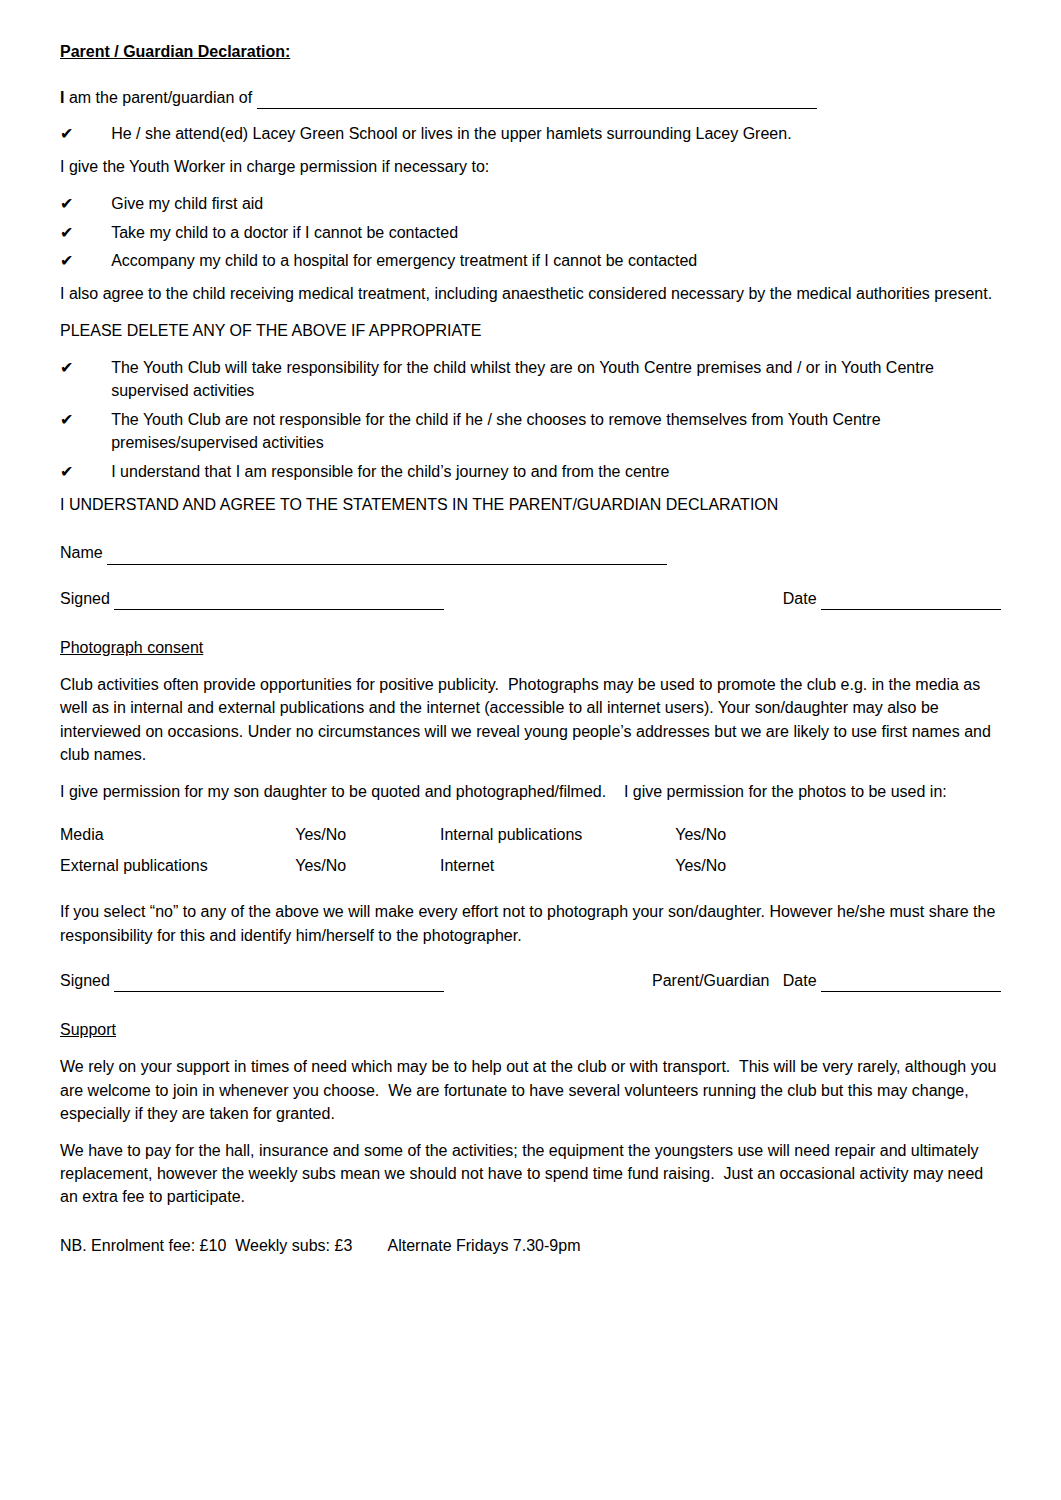Parent / Guardian Declaration:
I am the parent/guardian of
He / she attend(ed) Lacey Green School or lives in the upper hamlets surrounding Lacey Green.
I give the Youth Worker in charge permission if necessary to:
Give my child first aid
Take my child to a doctor if I cannot be contacted
Accompany my child to a hospital for emergency treatment if I cannot be contacted
I also agree to the child receiving medical treatment, including anaesthetic considered necessary by the medical authorities present.
PLEASE DELETE ANY OF THE ABOVE IF APPROPRIATE
The Youth Club will take responsibility for the child whilst they are on Youth Centre premises and / or in Youth Centre supervised activities
The Youth Club are not responsible for the child if he / she chooses to remove themselves from Youth Centre premises/supervised activities
I understand that I am responsible for the child’s journey to and from the centre
I understand and agree to the statements in the parent/guardian declaration
Name
Signed
Date
Photograph consent
Club activities often provide opportunities for positive publicity. Photographs may be used to promote the club e.g. in the media as well as in internal and external publications and the internet (accessible to all internet users). Your son/daughter may also be interviewed on occasions. Under no circumstances will we reveal young people’s addresses but we are likely to use first names and club names.
I give permission for my son daughter to be quoted and photographed/filmed. I give permission for the photos to be used in:
| Media | Yes/No | Internal publications | Yes/No |
| External publications | Yes/No | Internet | Yes/No |
If you select “no” to any of the above we will make every effort not to photograph your son/daughter. However he/she must share the responsibility for this and identify him/herself to the photographer.
Signed
Parent/Guardian Date
Support
We rely on your support in times of need which may be to help out at the club or with transport. This will be very rarely, although you are welcome to join in whenever you choose. We are fortunate to have several volunteers running the club but this may change, especially if they are taken for granted.
We have to pay for the hall, insurance and some of the activities; the equipment the youngsters use will need repair and ultimately replacement, however the weekly subs mean we should not have to spend time fund raising. Just an occasional activity may need an extra fee to participate.
NB. Enrolment fee: £10 Weekly subs: £3 Alternate Fridays 7.30-9pm